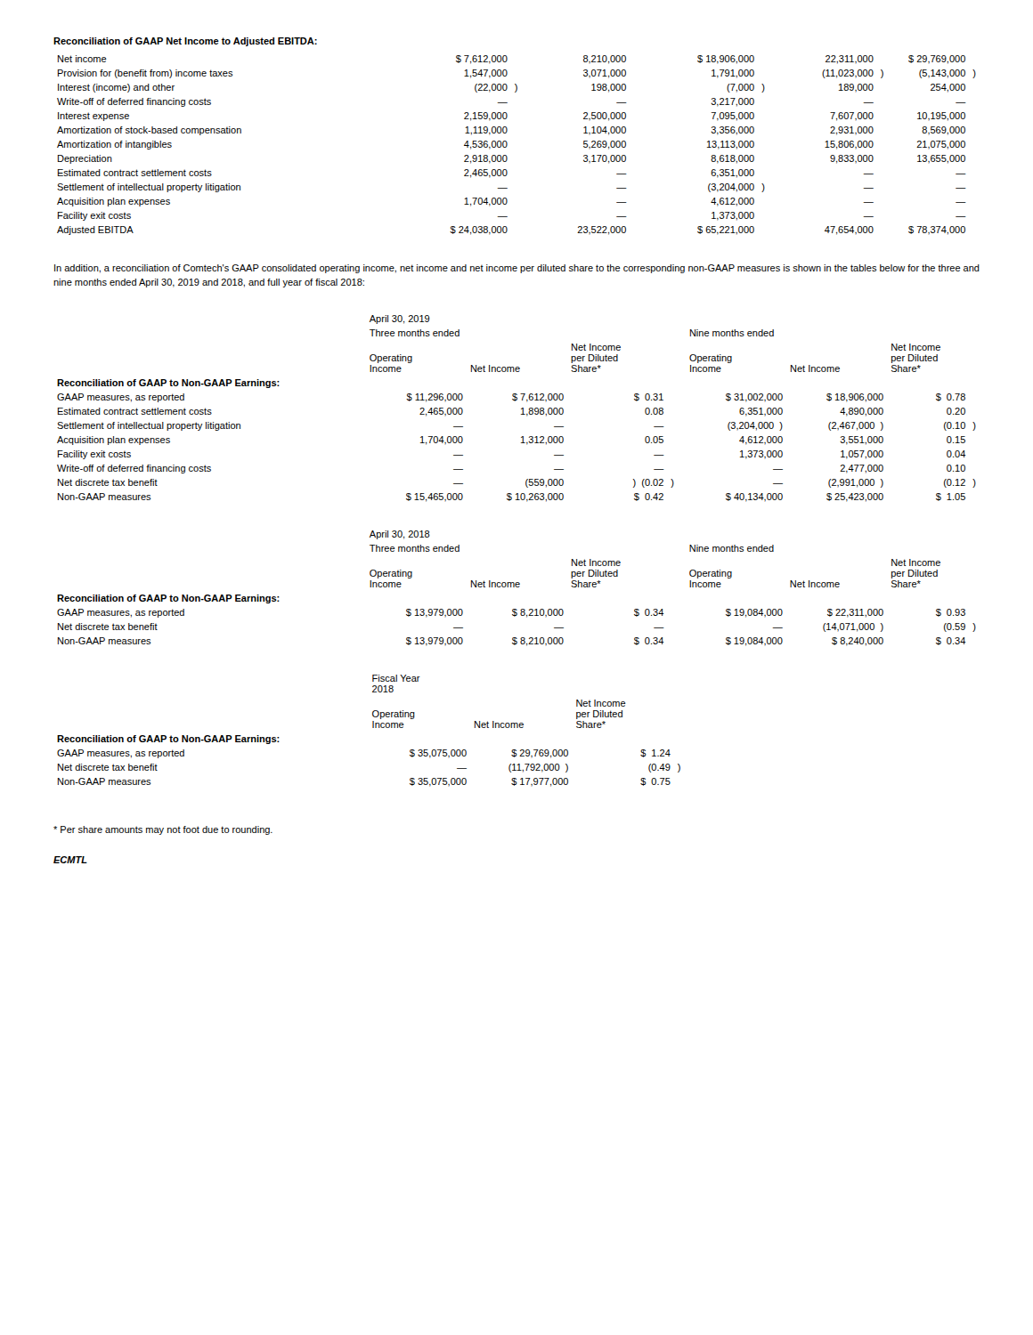Reconciliation of GAAP Net Income to Adjusted EBITDA:
| Net income | $ 7,612,000 | | 8,210,000 | | $ 18,906,000 | | 22,311,000 | | $ 29,769,000 | |
| Provision for (benefit from) income taxes | 1,547,000 | | 3,071,000 | | 1,791,000 | | (11,023,000 | ) | (5,143,000 | ) |
| Interest (income) and other | (22,000 | ) | 198,000 | | (7,000 | ) | 189,000 | | 254,000 | |
| Write-off of deferred financing costs | — | | — | | 3,217,000 | | — | | — | |
| Interest expense | 2,159,000 | | 2,500,000 | | 7,095,000 | | 7,607,000 | | 10,195,000 | |
| Amortization of stock-based compensation | 1,119,000 | | 1,104,000 | | 3,356,000 | | 2,931,000 | | 8,569,000 | |
| Amortization of intangibles | 4,536,000 | | 5,269,000 | | 13,113,000 | | 15,806,000 | | 21,075,000 | |
| Depreciation | 2,918,000 | | 3,170,000 | | 8,618,000 | | 9,833,000 | | 13,655,000 | |
| Estimated contract settlement costs | 2,465,000 | | — | | 6,351,000 | | — | | — | |
| Settlement of intellectual property litigation | — | | — | | (3,204,000 | ) | — | | — | |
| Acquisition plan expenses | 1,704,000 | | — | | 4,612,000 | | — | | — | |
| Facility exit costs | — | | — | | 1,373,000 | | — | | — | |
| Adjusted EBITDA | $ 24,038,000 | | 23,522,000 | | $ 65,221,000 | | 47,654,000 | | $ 78,374,000 | |
In addition, a reconciliation of Comtech's GAAP consolidated operating income, net income and net income per diluted share to the corresponding non-GAAP measures is shown in the tables below for the three and nine months ended April 30, 2019 and 2018, and full year of fiscal 2018:
| | April 30, 2019 | | |
| | Three months ended | | Nine months ended |
| | Operating Income | Net Income | Net Income per Diluted Share* | | Operating Income | Net Income | Net Income per Diluted Share* | |
| Reconciliation of GAAP to Non-GAAP Earnings: | | | | | | | | |
| GAAP measures, as reported | $ 11,296,000 | $ 7,612,000 | $ 0.31 | | $ 31,002,000 | $ 18,906,000 | $ 0.78 | |
| Estimated contract settlement costs | 2,465,000 | 1,898,000 | 0.08 | | 6,351,000 | 4,890,000 | 0.20 | |
| Settlement of intellectual property litigation | — | — | — | | (3,204,000 ) | (2,467,000 ) | (0.10 | ) |
| Acquisition plan expenses | 1,704,000 | 1,312,000 | 0.05 | | 4,612,000 | 3,551,000 | 0.15 | |
| Facility exit costs | — | — | — | | 1,373,000 | 1,057,000 | 0.04 | |
| Write-off of deferred financing costs | — | — | — | | — | 2,477,000 | 0.10 | |
| Net discrete tax benefit | — | (559,000 | ) (0.02 | ) | — | (2,991,000 ) | (0.12 | ) |
| Non-GAAP measures | $ 15,465,000 | $ 10,263,000 | $ 0.42 | | $ 40,134,000 | $ 25,423,000 | $ 1.05 | |
| | April 30, 2018 | | |
| | Three months ended | | Nine months ended |
| | Operating Income | Net Income | Net Income per Diluted Share* | | Operating Income | Net Income | Net Income per Diluted Share* | |
| Reconciliation of GAAP to Non-GAAP Earnings: | | | | | | | | |
| GAAP measures, as reported | $ 13,979,000 | $ 8,210,000 | $ 0.34 | | $ 19,084,000 | $ 22,311,000 | $ 0.93 | |
| Net discrete tax benefit | — | — | — | | — | (14,071,000 ) | (0.59 | ) |
| Non-GAAP measures | $ 13,979,000 | $ 8,210,000 | $ 0.34 | | $ 19,084,000 | $ 8,240,000 | $ 0.34 | |
| | Fiscal Year 2018 | | |
| | Operating Income | Net Income | Net Income per Diluted Share* | | |
| Reconciliation of GAAP to Non-GAAP Earnings: | | | | | |
| GAAP measures, as reported | $ 35,075,000 | $ 29,769,000 | $ 1.24 | | |
| Net discrete tax benefit | — | (11,792,000 ) | (0.49 | ) | |
| Non-GAAP measures | $ 35,075,000 | $ 17,977,000 | $ 0.75 | | |
* Per share amounts may not foot due to rounding.
ECMTL